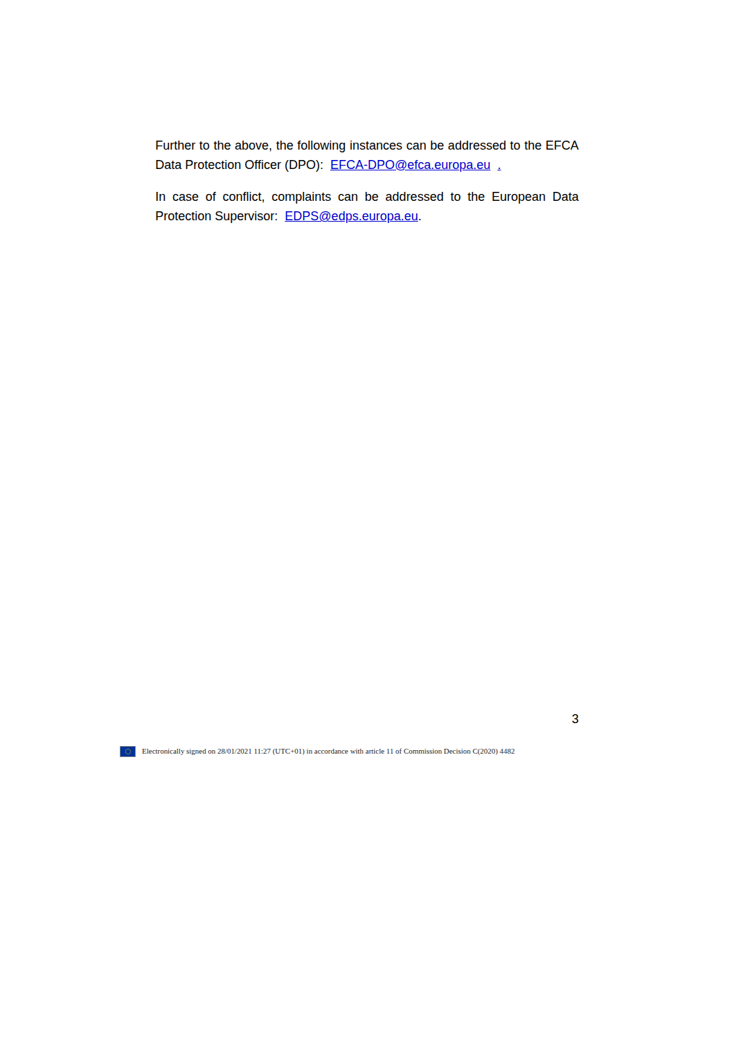Further to the above, the following instances can be addressed to the EFCA Data Protection Officer (DPO): EFCA-DPO@efca.europa.eu .
In case of conflict, complaints can be addressed to the European Data Protection Supervisor: EDPS@edps.europa.eu.
3
Electronically signed on 28/01/2021 11:27 (UTC+01) in accordance with article 11 of Commission Decision C(2020) 4482